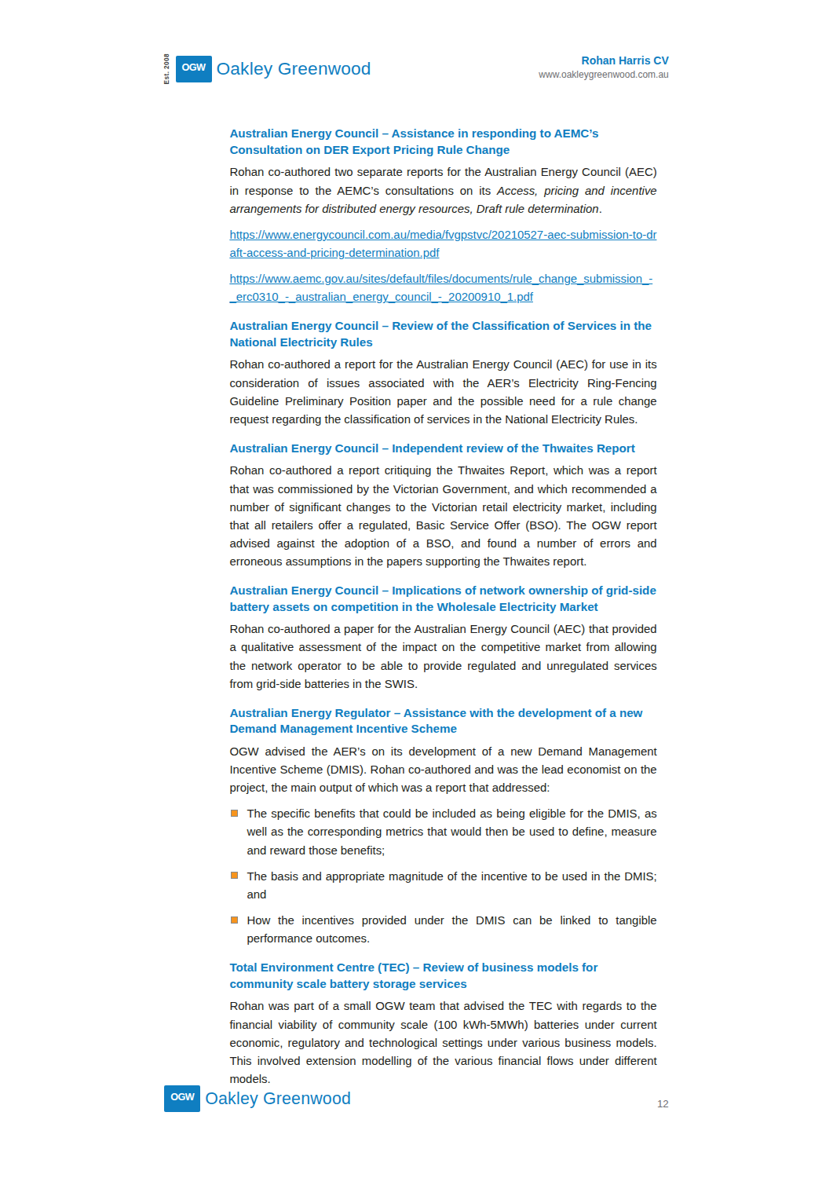Est. 2008
OGW
Oakley Greenwood
Rohan Harris CV
www.oakleygreenwood.com.au
Australian Energy Council – Assistance in responding to AEMC’s Consultation on DER Export Pricing Rule Change
Rohan co-authored two separate reports for the Australian Energy Council (AEC) in response to the AEMC’s consultations on its Access, pricing and incentive arrangements for distributed energy resources, Draft rule determination.
https://www.energycouncil.com.au/media/fvgpstvc/20210527-aec-submission-to-draft-access-and-pricing-determination.pdf
https://www.aemc.gov.au/sites/default/files/documents/rule_change_submission_-_erc0310_-_australian_energy_council_-_20200910_1.pdf
Australian Energy Council – Review of the Classification of Services in the National Electricity Rules
Rohan co-authored a report for the Australian Energy Council (AEC) for use in its consideration of issues associated with the AER’s Electricity Ring-Fencing Guideline Preliminary Position paper and the possible need for a rule change request regarding the classification of services in the National Electricity Rules.
Australian Energy Council – Independent review of the Thwaites Report
Rohan co-authored a report critiquing the Thwaites Report, which was a report that was commissioned by the Victorian Government, and which recommended a number of significant changes to the Victorian retail electricity market, including that all retailers offer a regulated, Basic Service Offer (BSO). The OGW report advised against the adoption of a BSO, and found a number of errors and erroneous assumptions in the papers supporting the Thwaites report.
Australian Energy Council – Implications of network ownership of grid-side battery assets on competition in the Wholesale Electricity Market
Rohan co-authored a paper for the Australian Energy Council (AEC) that provided a qualitative assessment of the impact on the competitive market from allowing the network operator to be able to provide regulated and unregulated services from grid-side batteries in the SWIS.
Australian Energy Regulator – Assistance with the development of a new Demand Management Incentive Scheme
OGW advised the AER’s on its development of a new Demand Management Incentive Scheme (DMIS). Rohan co-authored and was the lead economist on the project, the main output of which was a report that addressed:
The specific benefits that could be included as being eligible for the DMIS, as well as the corresponding metrics that would then be used to define, measure and reward those benefits;
The basis and appropriate magnitude of the incentive to be used in the DMIS; and
How the incentives provided under the DMIS can be linked to tangible performance outcomes.
Total Environment Centre (TEC) – Review of business models for community scale battery storage services
Rohan was part of a small OGW team that advised the TEC with regards to the financial viability of community scale (100 kWh-5MWh) batteries under current economic, regulatory and technological settings under various business models. This involved extension modelling of the various financial flows under different models.
OGW
Oakley Greenwood
12